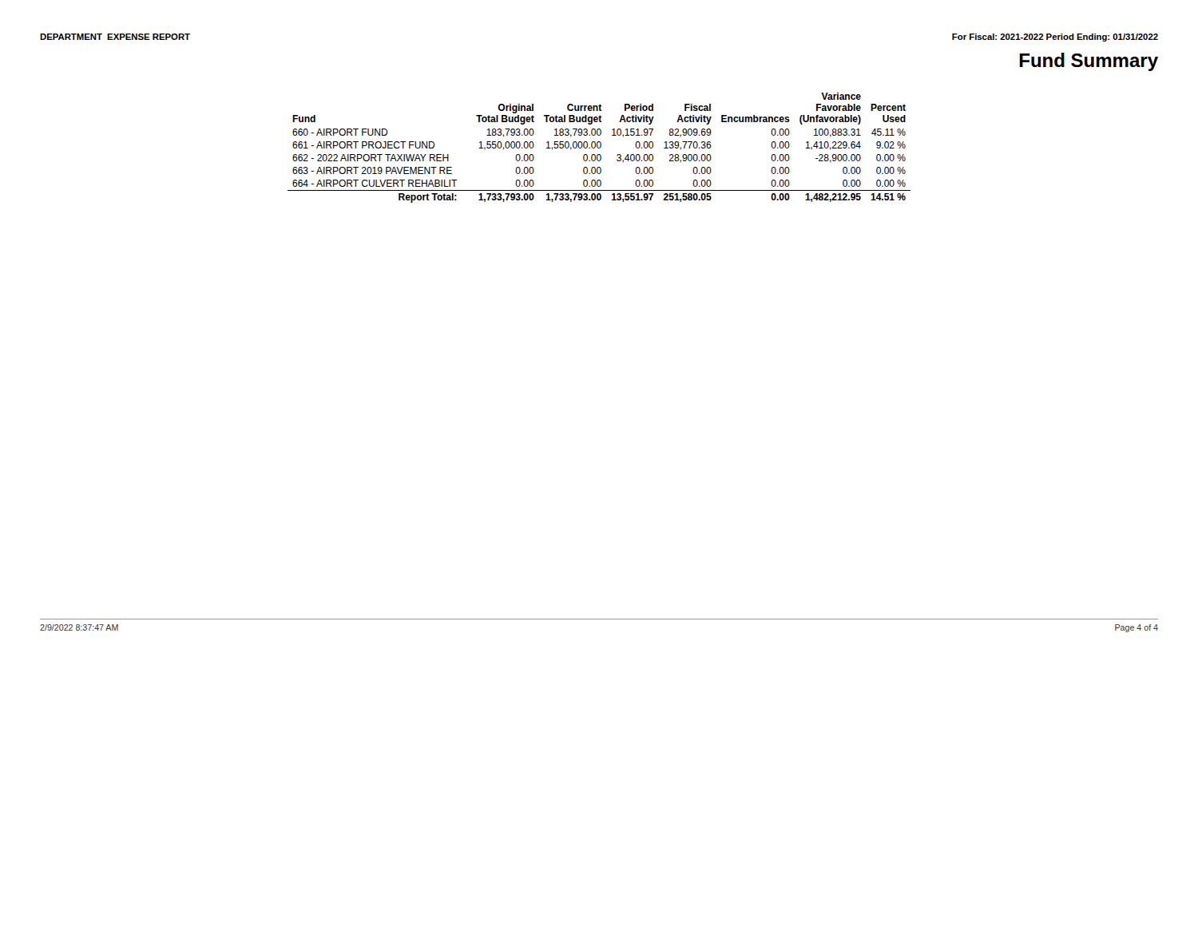DEPARTMENT EXPENSE REPORT
For Fiscal: 2021-2022 Period Ending: 01/31/2022
Fund Summary
| Fund | Original Total Budget | Current Total Budget | Period Activity | Fiscal Activity | Encumbrances | Variance Favorable (Unfavorable) | Percent Used |
| --- | --- | --- | --- | --- | --- | --- | --- |
| 660 - AIRPORT FUND | 183,793.00 | 183,793.00 | 10,151.97 | 82,909.69 | 0.00 | 100,883.31 | 45.11 % |
| 661 - AIRPORT PROJECT FUND | 1,550,000.00 | 1,550,000.00 | 0.00 | 139,770.36 | 0.00 | 1,410,229.64 | 9.02 % |
| 662 - 2022 AIRPORT TAXIWAY REH | 0.00 | 0.00 | 3,400.00 | 28,900.00 | 0.00 | -28,900.00 | 0.00 % |
| 663 - AIRPORT 2019 PAVEMENT RE | 0.00 | 0.00 | 0.00 | 0.00 | 0.00 | 0.00 | 0.00 % |
| 664 - AIRPORT CULVERT REHABILIT | 0.00 | 0.00 | 0.00 | 0.00 | 0.00 | 0.00 | 0.00 % |
| Report Total: | 1,733,793.00 | 1,733,793.00 | 13,551.97 | 251,580.05 | 0.00 | 1,482,212.95 | 14.51 % |
2/9/2022 8:37:47 AM
Page 4 of 4